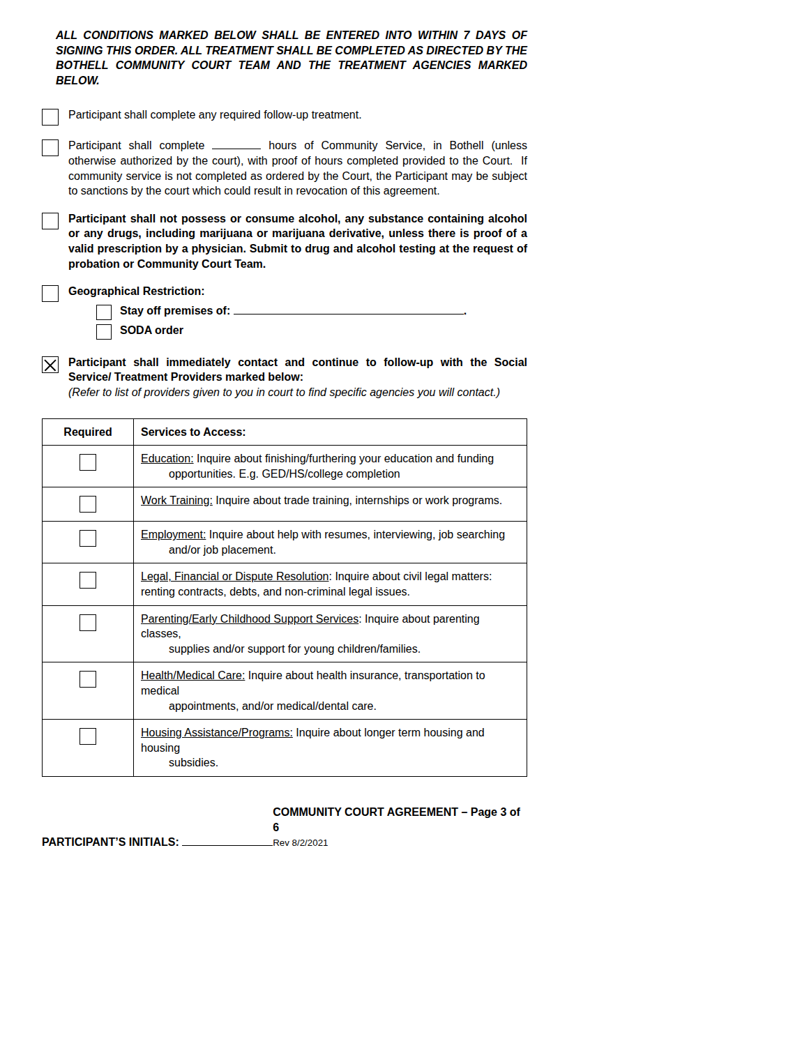ALL CONDITIONS MARKED BELOW SHALL BE ENTERED INTO WITHIN 7 DAYS OF SIGNING THIS ORDER. ALL TREATMENT SHALL BE COMPLETED AS DIRECTED BY THE BOTHELL COMMUNITY COURT TEAM AND THE TREATMENT AGENCIES MARKED BELOW.
Participant shall complete any required follow-up treatment.
Participant shall complete hours of Community Service, in Bothell (unless otherwise authorized by the court), with proof of hours completed provided to the Court. If community service is not completed as ordered by the Court, the Participant may be subject to sanctions by the court which could result in revocation of this agreement.
Participant shall not possess or consume alcohol, any substance containing alcohol or any drugs, including marijuana or marijuana derivative, unless there is proof of a valid prescription by a physician. Submit to drug and alcohol testing at the request of probation or Community Court Team.
Geographical Restriction:
Stay off premises of: .
SODA order
Participant shall immediately contact and continue to follow-up with the Social Service/ Treatment Providers marked below:
(Refer to list of providers given to you in court to find specific agencies you will contact.)
| Required | Services to Access: |
| --- | --- |
| | Education: Inquire about finishing/furthering your education and funding opportunities. E.g. GED/HS/college completion |
| | Work Training: Inquire about trade training, internships or work programs. |
| | Employment: Inquire about help with resumes, interviewing, job searching and/or job placement. |
| | Legal, Financial or Dispute Resolution : Inquire about civil legal matters: renting contracts, debts, and non-criminal legal issues. |
| | Parenting/Early Childhood Support Services : Inquire about parenting classes, supplies and/or support for young children/families. |
| | Health/Medical Care: Inquire about health insurance, transportation to medical appointments, and/or medical/dental care. |
| | Housing Assistance/Programs: Inquire about longer term housing and housing subsidies. |
PARTICIPANT’S INITIALS:
COMMUNITY COURT AGREEMENT – Page 3 of 6
Rev 8/2/2021